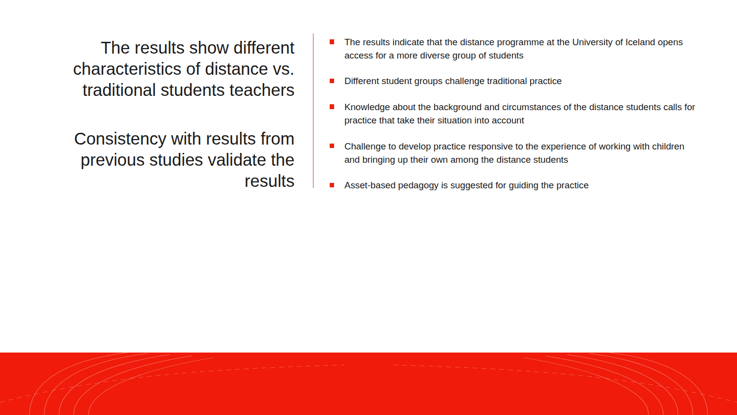The results show different characteristics of distance vs. traditional students teachers
Consistency with results from previous studies validate the results
The results indicate that the distance programme at the University of Iceland opens access for a more diverse group of students
Different student groups challenge traditional practice
Knowledge about the background and circumstances of the distance students calls for practice that take their situation into account
Challenge to develop practice responsive to the experience of working with children and bringing up their own among the distance students
Asset-based pedagogy is suggested for guiding the practice